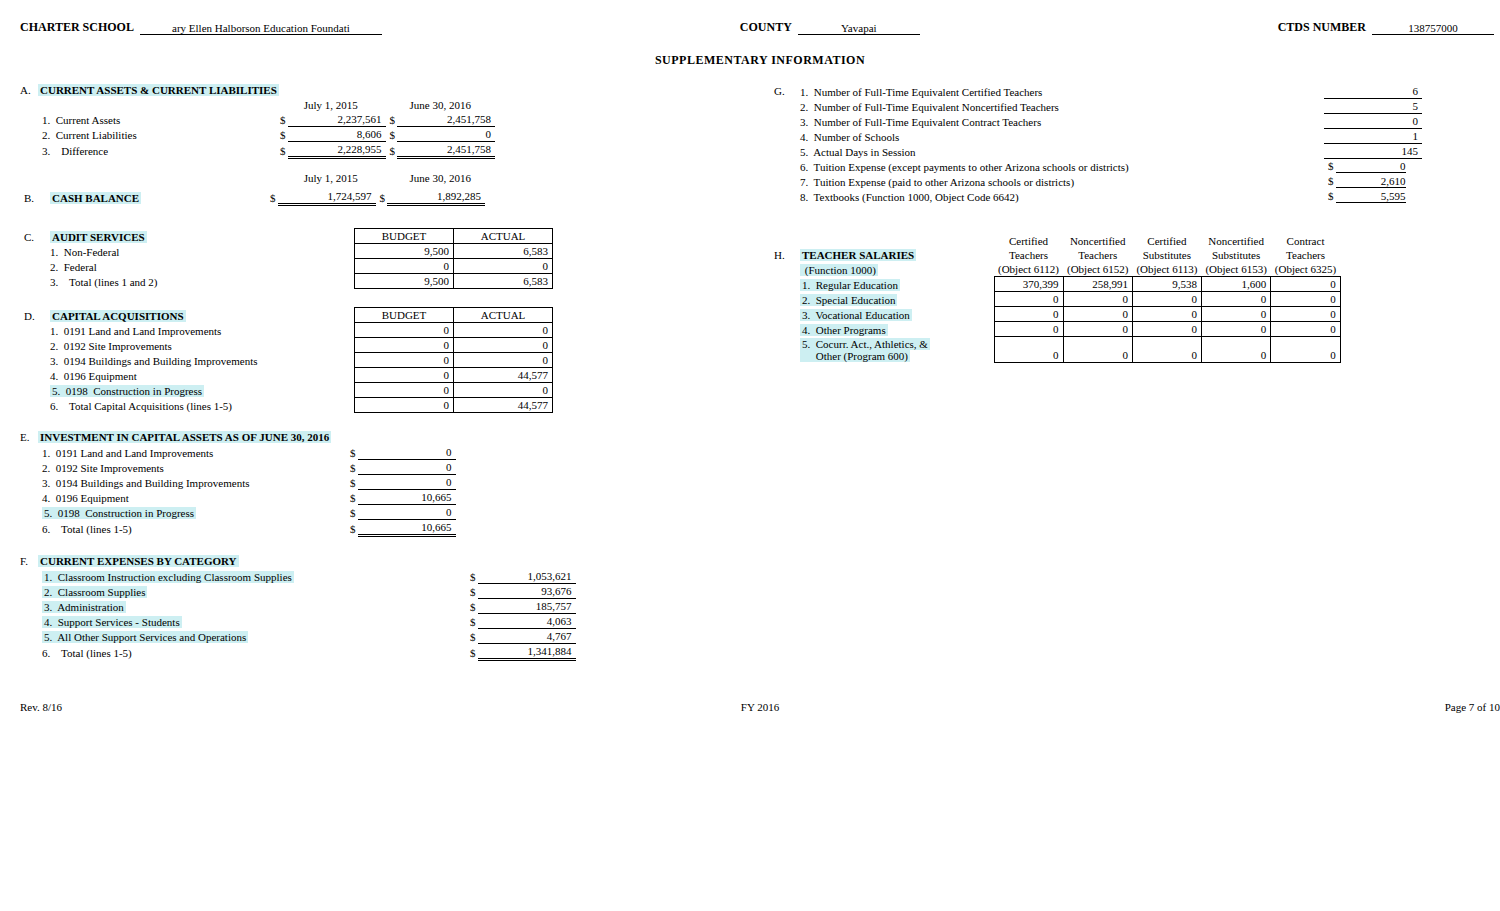CHARTER SCHOOL ary Ellen Halborson Education Foundati COUNTY Yavapai CTDS NUMBER 138757000
SUPPLEMENTARY INFORMATION
A. CURRENT ASSETS & CURRENT LIABILITIES
| | July 1, 2015 | June 30, 2016 |
| 1. Current Assets | $ | 2,237,561 | $ | 2,451,758 |
| 2. Current Liabilities | $ | 8,606 | $ | 0 |
| 3. Difference | $ | 2,228,955 | $ | 2,451,758 |
| | July 1, 2015 | June 30, 2016 |
| B. | CASH BALANCE | $ | 1,724,597 | $ | 1,892,285 |
| C. | AUDIT SERVICES | BUDGET | ACTUAL |
| | 1. Non-Federal | 9,500 | 6,583 |
| | 2. Federal | 0 | 0 |
| | 3. Total (lines 1 and 2) | 9,500 | 6,583 |
| D. | CAPITAL ACQUISITIONS | BUDGET | ACTUAL |
| | 1. 0191 Land and Land Improvements | 0 | 0 |
| | 2. 0192 Site Improvements | 0 | 0 |
| | 3. 0194 Buildings and Building Improvements | 0 | 0 |
| | 4. 0196 Equipment | 0 | 44,577 |
| | 5. 0198 Construction in Progress | 0 | 0 |
| | 6. Total Capital Acquisitions (lines 1-5) | 0 | 44,577 |
E. INVESTMENT IN CAPITAL ASSETS AS OF JUNE 30, 2016
| 1. 0191 Land and Land Improvements | $ | 0 |
| 2. 0192 Site Improvements | $ | 0 |
| 3. 0194 Buildings and Building Improvements | $ | 0 |
| 4. 0196 Equipment | $ | 10,665 |
| 5. 0198 Construction in Progress | $ | 0 |
| 6. Total (lines 1-5) | $ | 10,665 |
F. CURRENT EXPENSES BY CATEGORY
| 1. Classroom Instruction excluding Classroom Supplies | $ | 1,053,621 |
| 2. Classroom Supplies | $ | 93,676 |
| 3. Administration | $ | 185,757 |
| 4. Support Services - Students | $ | 4,063 |
| 5. All Other Support Services and Operations | $ | 4,767 |
| 6. Total (lines 1-5) | $ | 1,341,884 |
| G. | 1. Number of Full-Time Equivalent Certified Teachers | 6 |
| | 2. Number of Full-Time Equivalent Noncertified Teachers | 5 |
| | 3. Number of Full-Time Equivalent Contract Teachers | 0 |
| | 4. Number of Schools | 1 |
| | 5. Actual Days in Session | 145 |
| | 6. Tuition Expense (except payments to other Arizona schools or districts) | $ 0 |
| | 7. Tuition Expense (paid to other Arizona schools or districts) | $ 2,610 |
| | 8. Textbooks (Function 1000, Object Code 6642) | $ 5,595 |
| | | Certified | Noncertified | Certified | Noncertified | Contract |
| H. | TEACHER SALARIES | Teachers | Teachers | Substitutes | Substitutes | Teachers |
| | (Function 1000) | (Object 6112) | (Object 6152) | (Object 6113) | (Object 6153) | (Object 6325) |
| | 1. Regular Education | 370,399 | 258,991 | 9,538 | 1,600 | 0 |
| | 2. Special Education | 0 | 0 | 0 | 0 | 0 |
| | 3. Vocational Education | 0 | 0 | 0 | 0 | 0 |
| | 4. Other Programs | 0 | 0 | 0 | 0 | 0 |
| | 5. Cocurr. Act., Athletics, & | 0 | 0 | 0 | 0 | 0 |
| | Other (Program 600) |
Rev. 8/16
FY 2016
Page 7 of 10